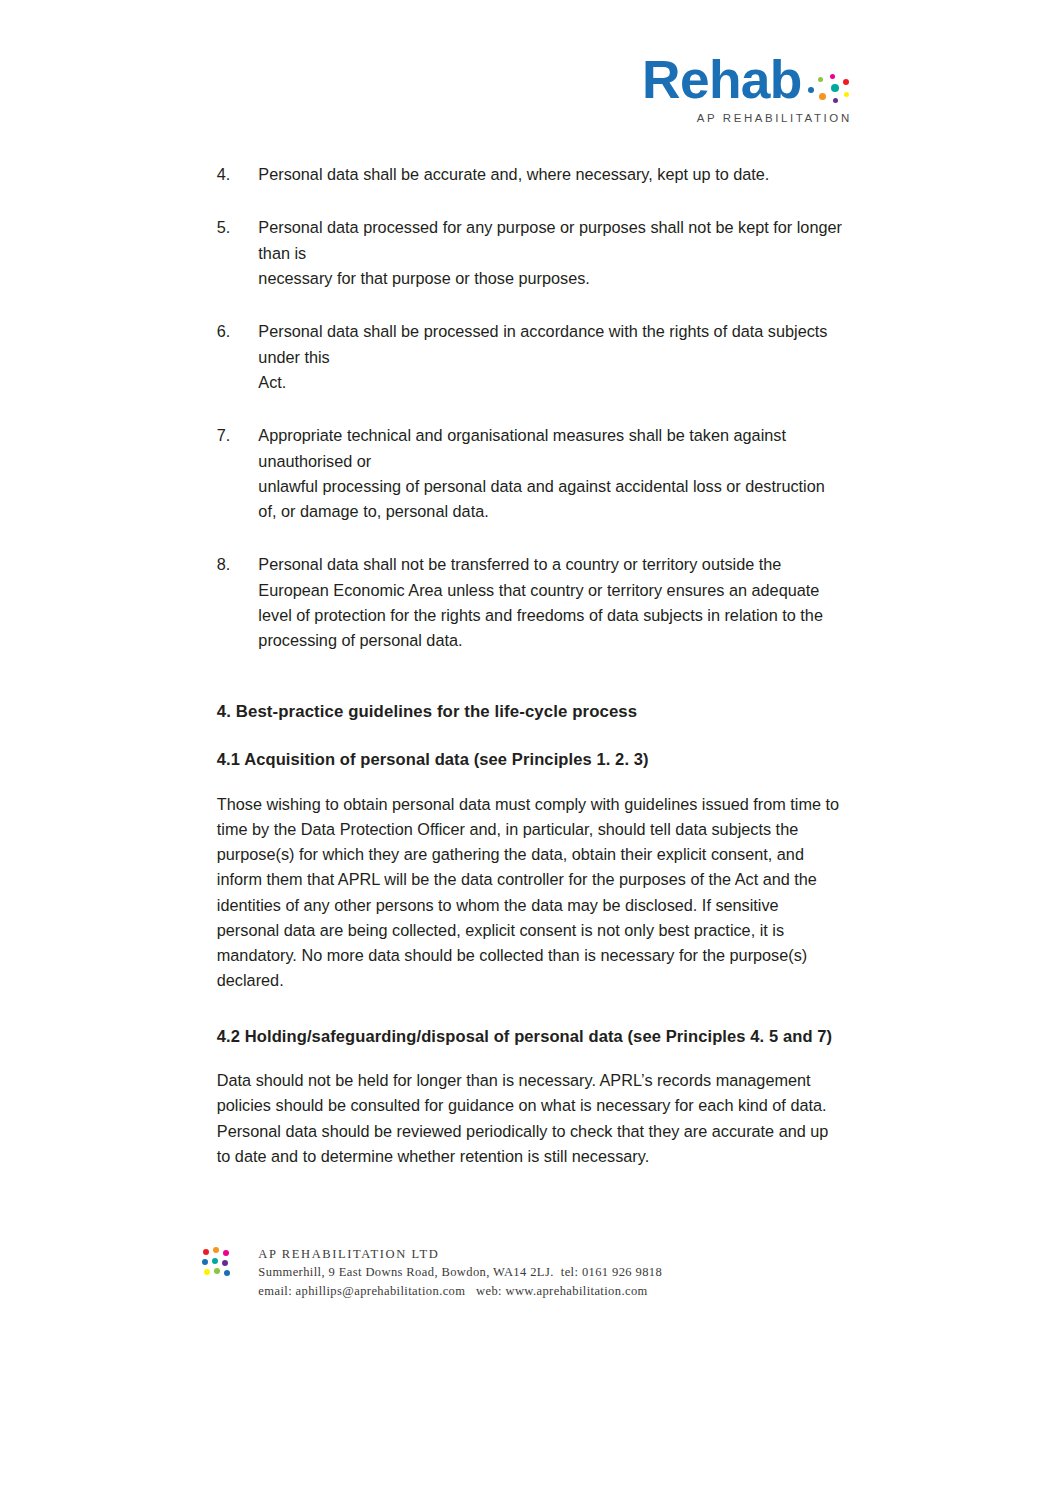Rehab AP Rehabilitation
Personal data shall be accurate and, where necessary, kept up to date.
Personal data processed for any purpose or purposes shall not be kept for longer than is
necessary for that purpose or those purposes.
Personal data shall be processed in accordance with the rights of data subjects under this
Act.
Appropriate technical and organisational measures shall be taken against unauthorised or
unlawful processing of personal data and against accidental loss or destruction of, or damage to, personal data.
Personal data shall not be transferred to a country or territory outside the European Economic Area unless that country or territory ensures an adequate level of protection for the rights and freedoms of data subjects in relation to the processing of personal data.
4. Best-practice guidelines for the life-cycle process
4.1 Acquisition of personal data (see Principles 1. 2. 3)
Those wishing to obtain personal data must comply with guidelines issued from time to time by the Data Protection Officer and, in particular, should tell data subjects the purpose(s) for which they are gathering the data, obtain their explicit consent, and inform them that APRL will be the data controller for the purposes of the Act and the identities of any other persons to whom the data may be disclosed. If sensitive personal data are being collected, explicit consent is not only best practice, it is mandatory. No more data should be collected than is necessary for the purpose(s) declared.
4.2 Holding/safeguarding/disposal of personal data (see Principles 4. 5 and 7)
Data should not be held for longer than is necessary. APRL’s records management policies should be consulted for guidance on what is necessary for each kind of data. Personal data should be reviewed periodically to check that they are accurate and up to date and to determine whether retention is still necessary.
AP REHABILITATION LTD
Summerhill, 9 East Downs Road, Bowdon, WA14 2LJ. tel: 0161 926 9818
email: aphillips@aprehabilitation.com web: www.aprehabilitation.com